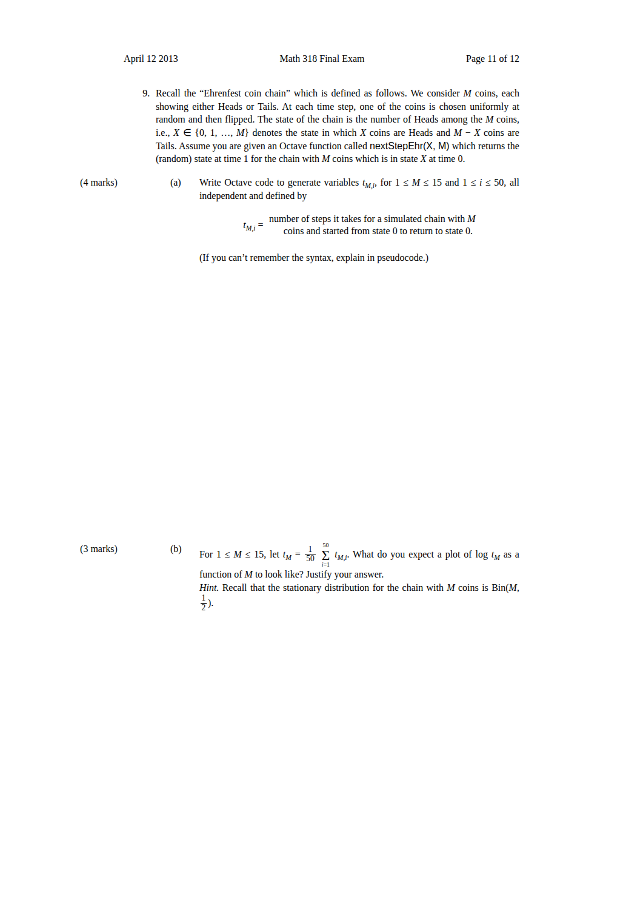April 12 2013
Math 318 Final Exam
Page 11 of 12
9.
Recall the “Ehrenfest coin chain” which is defined as follows. We consider M coins, each showing either Heads or Tails. At each time step, one of the coins is chosen uniformly at random and then flipped. The state of the chain is the number of Heads among the M coins, i.e., X ∈ {0, 1, …, M} denotes the state in which X coins are Heads and M − X coins are Tails. Assume you are given an Octave function called nextStepEhr(X, M) which returns the (random) state at time 1 for the chain with M coins which is in state X at time 0.
(4 marks)
(a)
Write Octave code to generate variables tM,i, for 1 ≤ M ≤ 15 and 1 ≤ i ≤ 50, all independent and defined by
tM,i = number of steps it takes for a simulated chain with M
coins and started from state 0 to return to state 0.
(If you can’t remember the syntax, explain in pseudocode.)
(3 marks)
(b)
For 1 ≤ M ≤ 15, let tM = 150 50 Σi=1 tM,i. What do you expect a plot of log tM as a function of M to look like? Justify your answer.
Hint. Recall that the stationary distribution for the chain with M coins is Bin(M, 12).